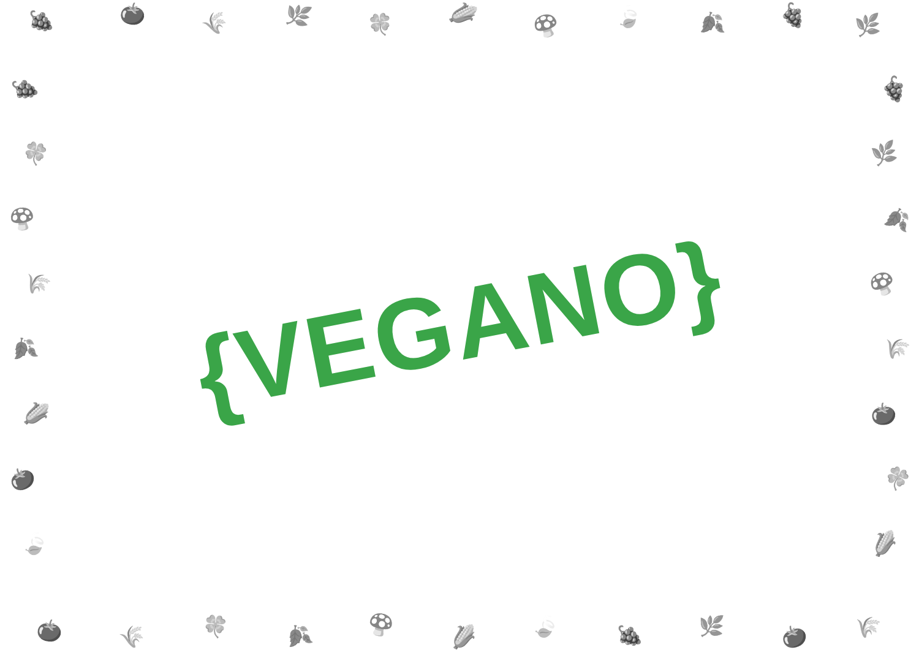🍇 🍅 🌾 🌿 🍀 🌽 🍄 🍃 🍂 🍇 🌿 🍅 🌾 🍀 🍂 🍄 🌽 🍃 🍇 🌿 🍅 🌾 🍇 🍀 🍄 🌾 🍂 🌽 🍅 🍃 🍇 🌿 🍂 🍄 🌾 🍅 🍀 🌽
{Vegano}